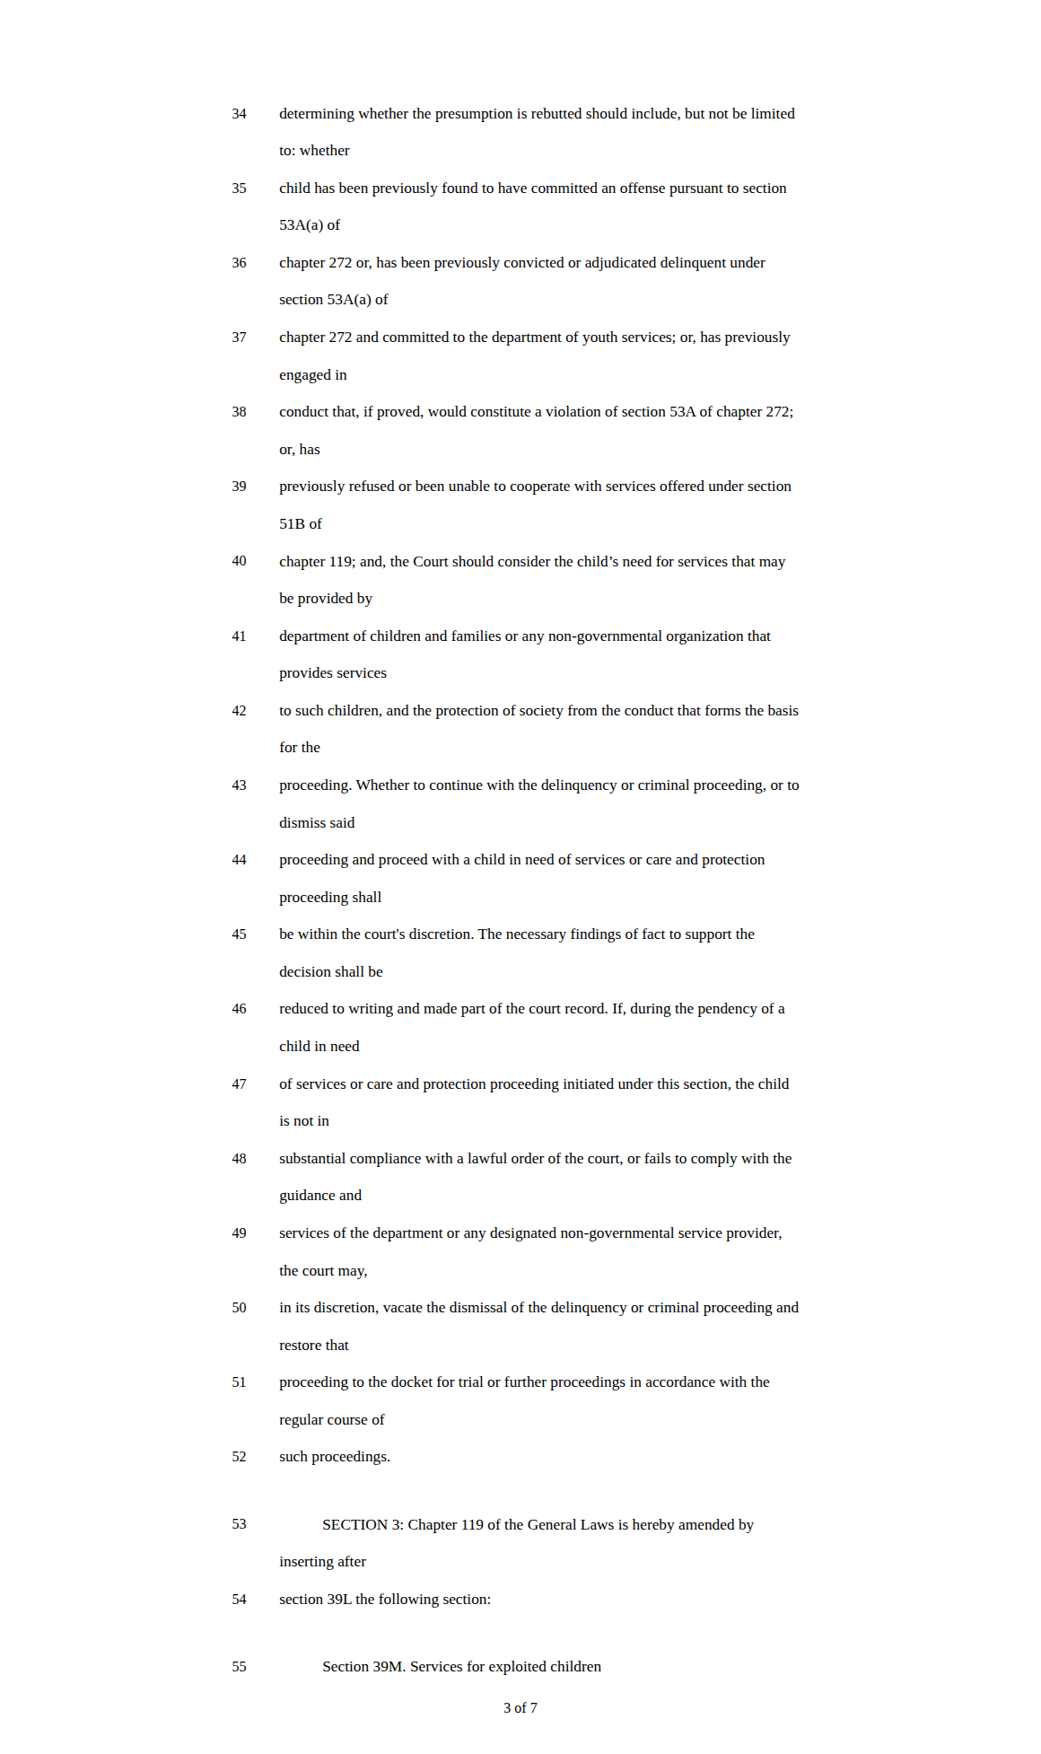34 determining whether the presumption is rebutted should include, but not be limited to: whether
35 child has been previously found to have committed an offense pursuant to section 53A(a) of
36 chapter 272 or, has been previously convicted or adjudicated delinquent under section 53A(a) of
37 chapter 272 and committed to the department of youth services; or, has previously engaged in
38 conduct that, if proved, would constitute a violation of section 53A of chapter 272; or, has
39 previously refused or been unable to cooperate with services offered under section 51B of
40 chapter 119; and, the Court should consider the child’s need for services that may be provided by
41 department of children and families or any non-governmental organization that provides services
42 to such children, and the protection of society from the conduct that forms the basis for the
43 proceeding. Whether to continue with the delinquency or criminal proceeding, or to dismiss said
44 proceeding and proceed with a child in need of services or care and protection proceeding shall
45 be within the court's discretion. The necessary findings of fact to support the decision shall be
46 reduced to writing and made part of the court record. If, during the pendency of a child in need
47 of services or care and protection proceeding initiated under this section, the child is not in
48 substantial compliance with a lawful order of the court, or fails to comply with the guidance and
49 services of the department or any designated non-governmental service provider, the court may,
50 in its discretion, vacate the dismissal of the delinquency or criminal proceeding and restore that
51 proceeding to the docket for trial or further proceedings in accordance with the regular course of
52 such proceedings.
53 SECTION 3: Chapter 119 of the General Laws is hereby amended by inserting after
54 section 39L the following section:
55 Section 39M. Services for exploited children
3 of 7